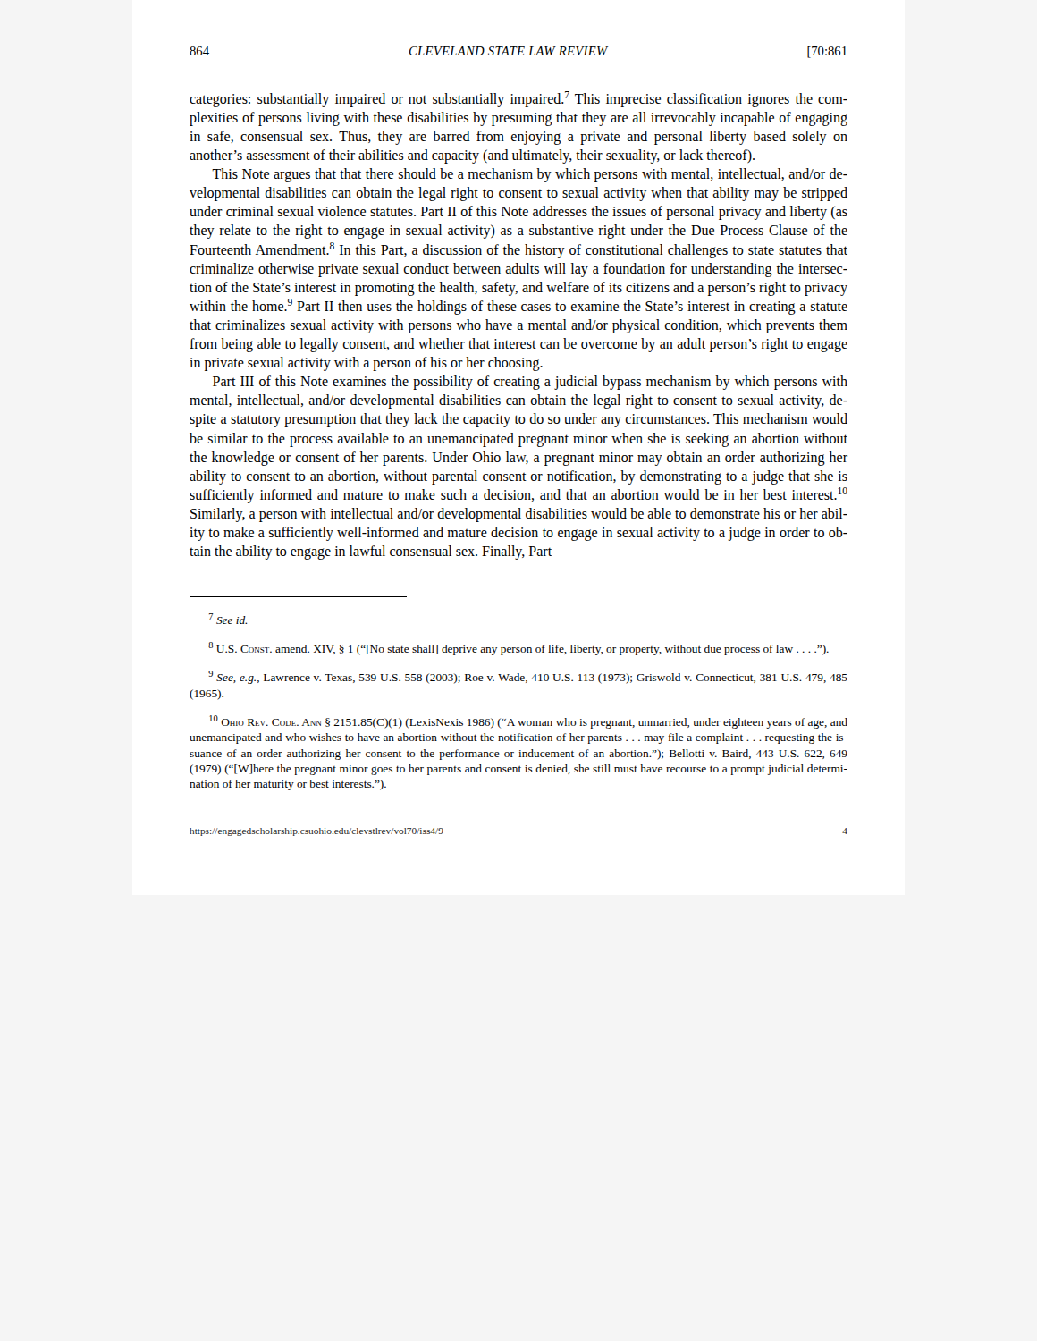864 CLEVELAND STATE LAW REVIEW [70:861
categories: substantially impaired or not substantially impaired.7 This imprecise classification ignores the complexities of persons living with these disabilities by presuming that they are all irrevocably incapable of engaging in safe, consensual sex. Thus, they are barred from enjoying a private and personal liberty based solely on another’s assessment of their abilities and capacity (and ultimately, their sexuality, or lack thereof).
This Note argues that that there should be a mechanism by which persons with mental, intellectual, and/or developmental disabilities can obtain the legal right to consent to sexual activity when that ability may be stripped under criminal sexual violence statutes. Part II of this Note addresses the issues of personal privacy and liberty (as they relate to the right to engage in sexual activity) as a substantive right under the Due Process Clause of the Fourteenth Amendment.8 In this Part, a discussion of the history of constitutional challenges to state statutes that criminalize otherwise private sexual conduct between adults will lay a foundation for understanding the intersection of the State’s interest in promoting the health, safety, and welfare of its citizens and a person’s right to privacy within the home.9 Part II then uses the holdings of these cases to examine the State’s interest in creating a statute that criminalizes sexual activity with persons who have a mental and/or physical condition, which prevents them from being able to legally consent, and whether that interest can be overcome by an adult person’s right to engage in private sexual activity with a person of his or her choosing.
Part III of this Note examines the possibility of creating a judicial bypass mechanism by which persons with mental, intellectual, and/or developmental disabilities can obtain the legal right to consent to sexual activity, despite a statutory presumption that they lack the capacity to do so under any circumstances. This mechanism would be similar to the process available to an unemancipated pregnant minor when she is seeking an abortion without the knowledge or consent of her parents. Under Ohio law, a pregnant minor may obtain an order authorizing her ability to consent to an abortion, without parental consent or notification, by demonstrating to a judge that she is sufficiently informed and mature to make such a decision, and that an abortion would be in her best interest.10 Similarly, a person with intellectual and/or developmental disabilities would be able to demonstrate his or her ability to make a sufficiently well-informed and mature decision to engage in sexual activity to a judge in order to obtain the ability to engage in lawful consensual sex. Finally, Part
7 See id.
8 U.S. Const. amend. XIV, § 1 (“[No state shall] deprive any person of life, liberty, or property, without due process of law . . . .”).
9 See, e.g., Lawrence v. Texas, 539 U.S. 558 (2003); Roe v. Wade, 410 U.S. 113 (1973); Griswold v. Connecticut, 381 U.S. 479, 485 (1965).
10 Ohio Rev. Code. Ann § 2151.85(C)(1) (LexisNexis 1986) (“A woman who is pregnant, unmarried, under eighteen years of age, and unemancipated and who wishes to have an abortion without the notification of her parents . . . may file a complaint . . . requesting the issuance of an order authorizing her consent to the performance or inducement of an abortion.”); Bellotti v. Baird, 443 U.S. 622, 649 (1979) (“[W]here the pregnant minor goes to her parents and consent is denied, she still must have recourse to a prompt judicial determination of her maturity or best interests.”).
https://engagedscholarship.csuohio.edu/clevstlrev/vol70/iss4/9 4